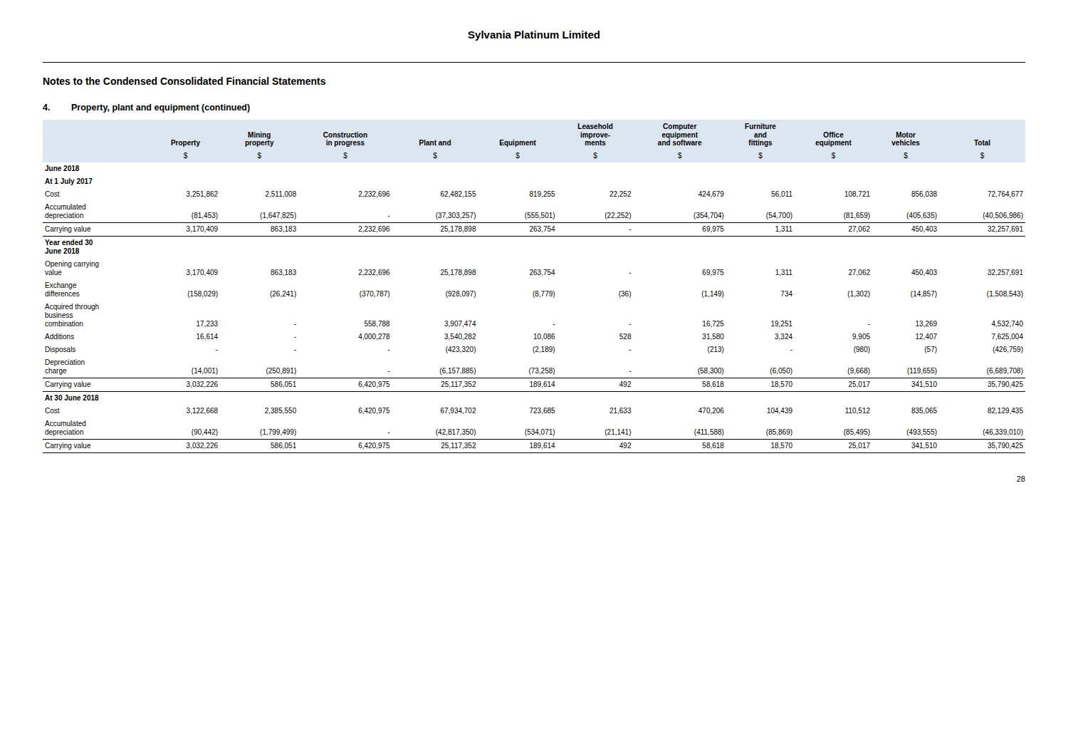Sylvania Platinum Limited
Notes to the Condensed Consolidated Financial Statements
4. Property, plant and equipment (continued)
| | Property | Mining property | Construction in progress | Plant and | Equipment | Leasehold improve- ments | Computer equipment and software | Furniture and fittings | Office equipment | Motor vehicles | Total |
| --- | --- | --- | --- | --- | --- | --- | --- | --- | --- | --- | --- |
| | $ | $ | $ | $ | $ | $ | $ | $ | $ | $ | $ |
| June 2018 | |
| At 1 July 2017 | |
| Cost | 3,251,862 | 2,511,008 | 2,232,696 | 62,482,155 | 819,255 | 22,252 | 424,679 | 56,011 | 108,721 | 856,038 | 72,764,677 |
| Accumulated depreciation | (81,453) | (1,647,825) | - | (37,303,257) | (555,501) | (22,252) | (354,704) | (54,700) | (81,659) | (405,635) | (40,506,986) |
| Carrying value | 3,170,409 | 863,183 | 2,232,696 | 25,178,898 | 263,754 | - | 69,975 | 1,311 | 27,062 | 450,403 | 32,257,691 |
| Year ended 30 June 2018 | |
| Opening carrying value | 3,170,409 | 863,183 | 2,232,696 | 25,178,898 | 263,754 | - | 69,975 | 1,311 | 27,062 | 450,403 | 32,257,691 |
| Exchange differences | (158,029) | (26,241) | (370,787) | (928,097) | (8,779) | (36) | (1,149) | 734 | (1,302) | (14,857) | (1,508,543) |
| Acquired through business combination | 17,233 | - | 558,788 | 3,907,474 | - | - | 16,725 | 19,251 | - | 13,269 | 4,532,740 |
| Additions | 16,614 | - | 4,000,278 | 3,540,282 | 10,086 | 528 | 31,580 | 3,324 | 9,905 | 12,407 | 7,625,004 |
| Disposals | - | - | - | (423,320) | (2,189) | - | (213) | - | (980) | (57) | (426,759) |
| Depreciation charge | (14,001) | (250,891) | - | (6,157,885) | (73,258) | - | (58,300) | (6,050) | (9,668) | (119,655) | (6,689,708) |
| Carrying value | 3,032,226 | 586,051 | 6,420,975 | 25,117,352 | 189,614 | 492 | 58,618 | 18,570 | 25,017 | 341,510 | 35,790,425 |
| At 30 June 2018 | |
| Cost | 3,122,668 | 2,385,550 | 6,420,975 | 67,934,702 | 723,685 | 21,633 | 470,206 | 104,439 | 110,512 | 835,065 | 82,129,435 |
| Accumulated depreciation | (90,442) | (1,799,499) | - | (42,817,350) | (534,071) | (21,141) | (411,588) | (85,869) | (85,495) | (493,555) | (46,339,010) |
| Carrying value | 3,032,226 | 586,051 | 6,420,975 | 25,117,352 | 189,614 | 492 | 58,618 | 18,570 | 25,017 | 341,510 | 35,790,425 |
28